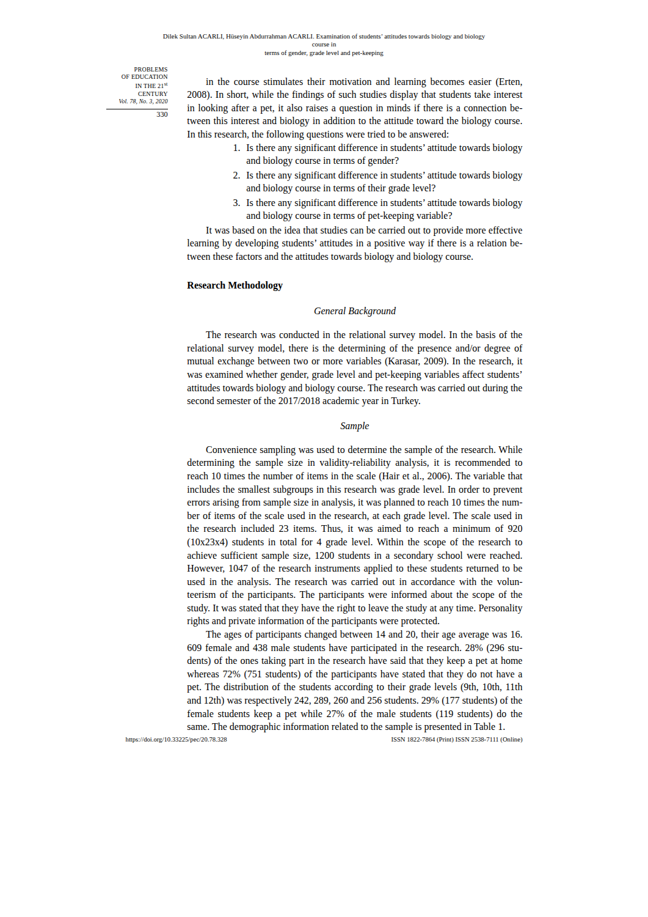Dilek Sultan ACARLI, Hüseyin Abdurrahman ACARLI. Examination of students’ attitudes towards biology and biology course in
terms of gender, grade level and pet-keeping
PROBLEMS
OF EDUCATION
IN THE 21st CENTURY
Vol. 78, No. 3, 2020
330
in the course stimulates their motivation and learning becomes easier (Erten, 2008). In short, while the findings of such studies display that students take interest in looking after a pet, it also raises a question in minds if there is a connection between this interest and biology in addition to the attitude toward the biology course. In this research, the following questions were tried to be answered:
Is there any significant difference in students’ attitude towards biology and biology course in terms of gender?
Is there any significant difference in students’ attitude towards biology and biology course in terms of their grade level?
Is there any significant difference in students’ attitude towards biology and biology course in terms of pet-keeping variable?
It was based on the idea that studies can be carried out to provide more effective learning by developing students’ attitudes in a positive way if there is a relation between these factors and the attitudes towards biology and biology course.
Research Methodology
General Background
The research was conducted in the relational survey model. In the basis of the relational survey model, there is the determining of the presence and/or degree of mutual exchange between two or more variables (Karasar, 2009). In the research, it was examined whether gender, grade level and pet-keeping variables affect students’ attitudes towards biology and biology course. The research was carried out during the second semester of the 2017/2018 academic year in Turkey.
Sample
Convenience sampling was used to determine the sample of the research. While determining the sample size in validity-reliability analysis, it is recommended to reach 10 times the number of items in the scale (Hair et al., 2006). The variable that includes the smallest subgroups in this research was grade level. In order to prevent errors arising from sample size in analysis, it was planned to reach 10 times the number of items of the scale used in the research, at each grade level. The scale used in the research included 23 items. Thus, it was aimed to reach a minimum of 920 (10x23x4) students in total for 4 grade level. Within the scope of the research to achieve sufficient sample size, 1200 students in a secondary school were reached. However, 1047 of the research instruments applied to these students returned to be used in the analysis. The research was carried out in accordance with the volunteerism of the participants. The participants were informed about the scope of the study. It was stated that they have the right to leave the study at any time. Personality rights and private information of the participants were protected.
The ages of participants changed between 14 and 20, their age average was 16. 609 female and 438 male students have participated in the research. 28% (296 students) of the ones taking part in the research have said that they keep a pet at home whereas 72% (751 students) of the participants have stated that they do not have a pet. The distribution of the students according to their grade levels (9th, 10th, 11th and 12th) was respectively 242, 289, 260 and 256 students. 29% (177 students) of the female students keep a pet while 27% of the male students (119 students) do the same. The demographic information related to the sample is presented in Table 1.
https://doi.org/10.33225/pec/20.78.328 ISSN 1822-7864 (Print) ISSN 2538-7111 (Online)